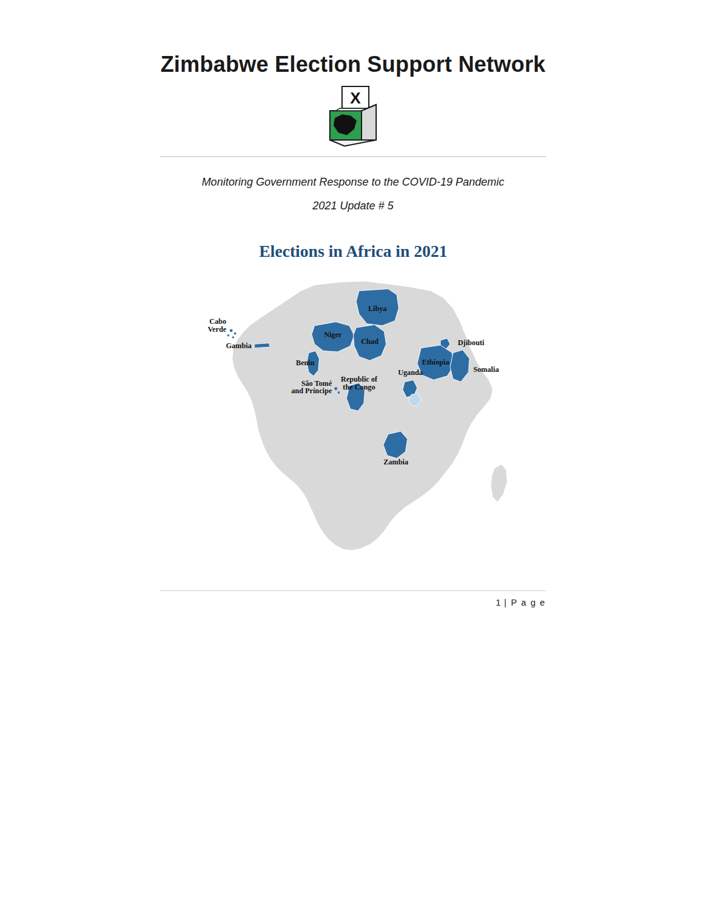Zimbabwe Election Support Network
X
Monitoring Government Response to the COVID-19 Pandemic 2021 Update # 5
Elections in Africa in 2021 Elections in Africa in 2021 Libya Niger Chad Benin Djibouti Ethiopia Somalia Uganda Republic of the Congo Zambia Gambia Cabo Verde São Tomé and Príncipe
1 | P a g e